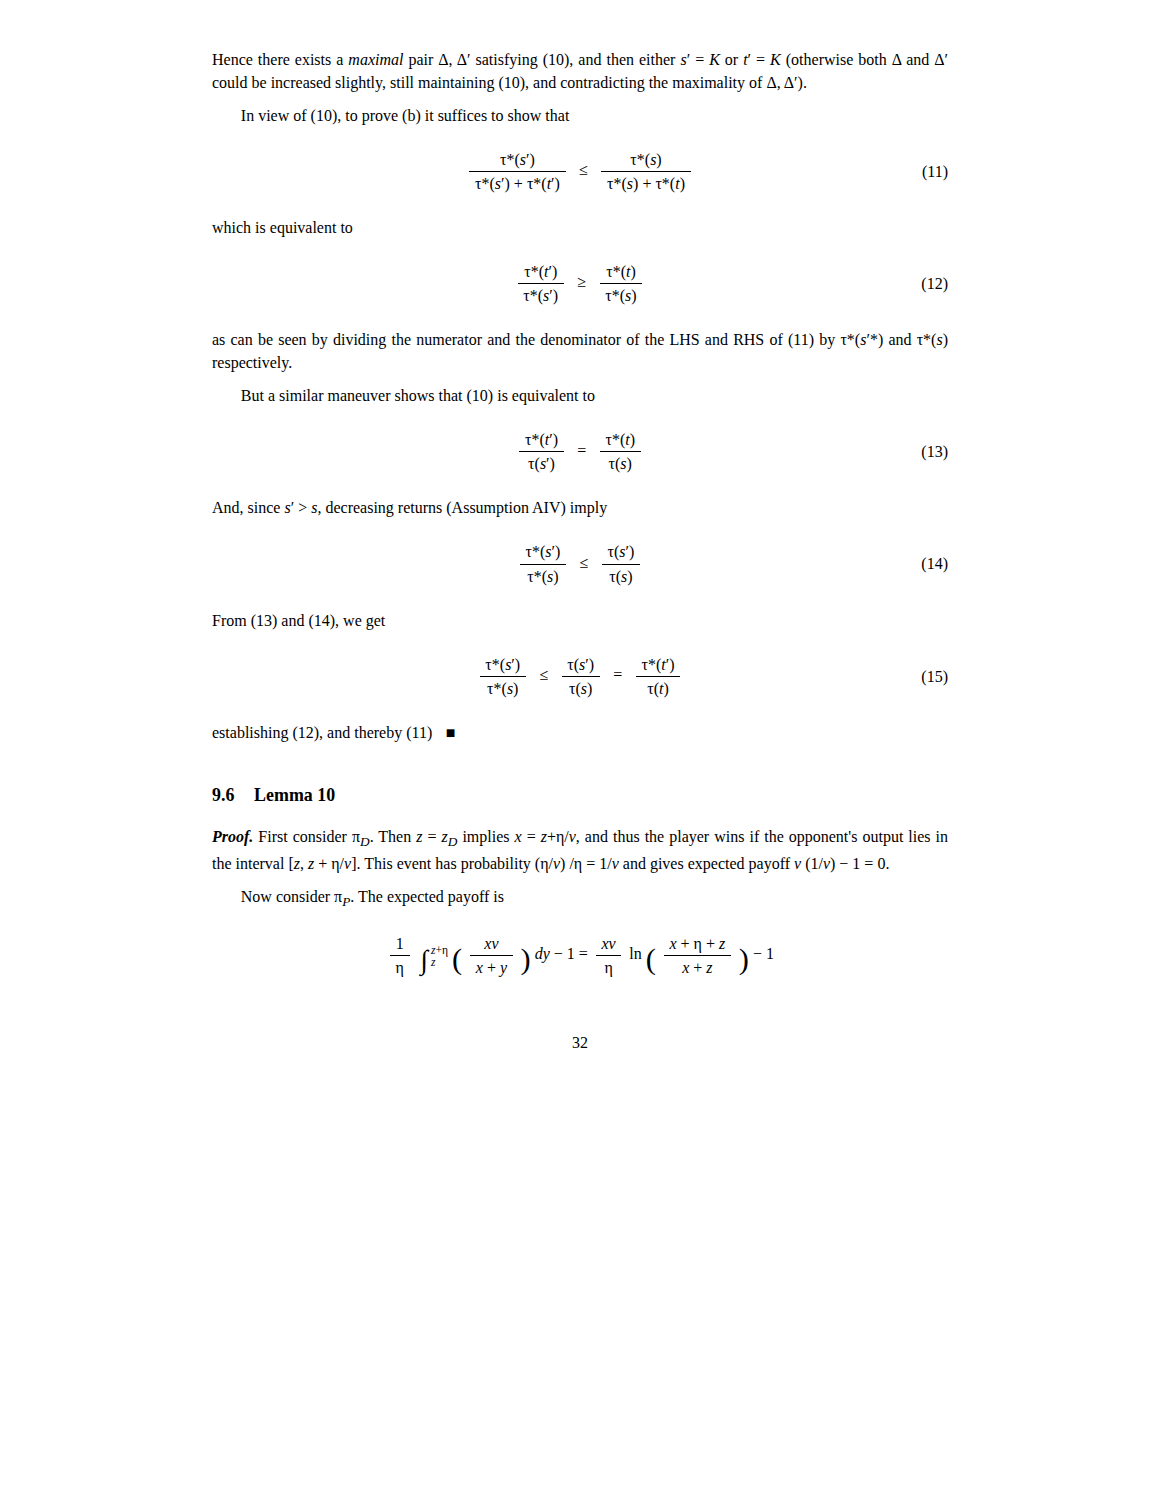Hence there exists a maximal pair Δ, Δ′ satisfying (10), and then either s′ = K or t′ = K (otherwise both Δ and Δ′ could be increased slightly, still maintaining (10), and contradicting the maximality of Δ, Δ′).
In view of (10), to prove (b) it suffices to show that
τ*(s′) τ*(s′) + τ*(t′) ≤ τ*(s) τ*(s) + τ*(t)
(11)
which is equivalent to
τ*(t′) τ*(s′) ≥ τ*(t) τ*(s)
(12)
as can be seen by dividing the numerator and the denominator of the LHS and RHS of (11) by τ*(s′*) and τ*(s) respectively.
But a similar maneuver shows that (10) is equivalent to
τ*(t′) τ(s′) = τ*(t) τ(s)
(13)
And, since s′ > s, decreasing returns (Assumption AIV) imply
τ*(s′) τ*(s) ≤ τ(s′) τ(s)
(14)
From (13) and (14), we get
τ*(s′) τ*(s) ≤ τ(s′) τ(s) = τ*(t′) τ(t)
(15)
establishing (12), and thereby (11) ■
9.6 Lemma 10
Proof. First consider πD. Then z = zD implies x = z+η/v, and thus the player wins if the opponent's output lies in the interval [z, z + η/v]. This event has probability (η/v) /η = 1/v and gives expected payoff v (1/v) − 1 = 0.
Now consider πP. The expected payoff is
1 η ∫z+η z ( xv x + y ) dy − 1 = xv η ln ( x + η + z x + z ) − 1
32